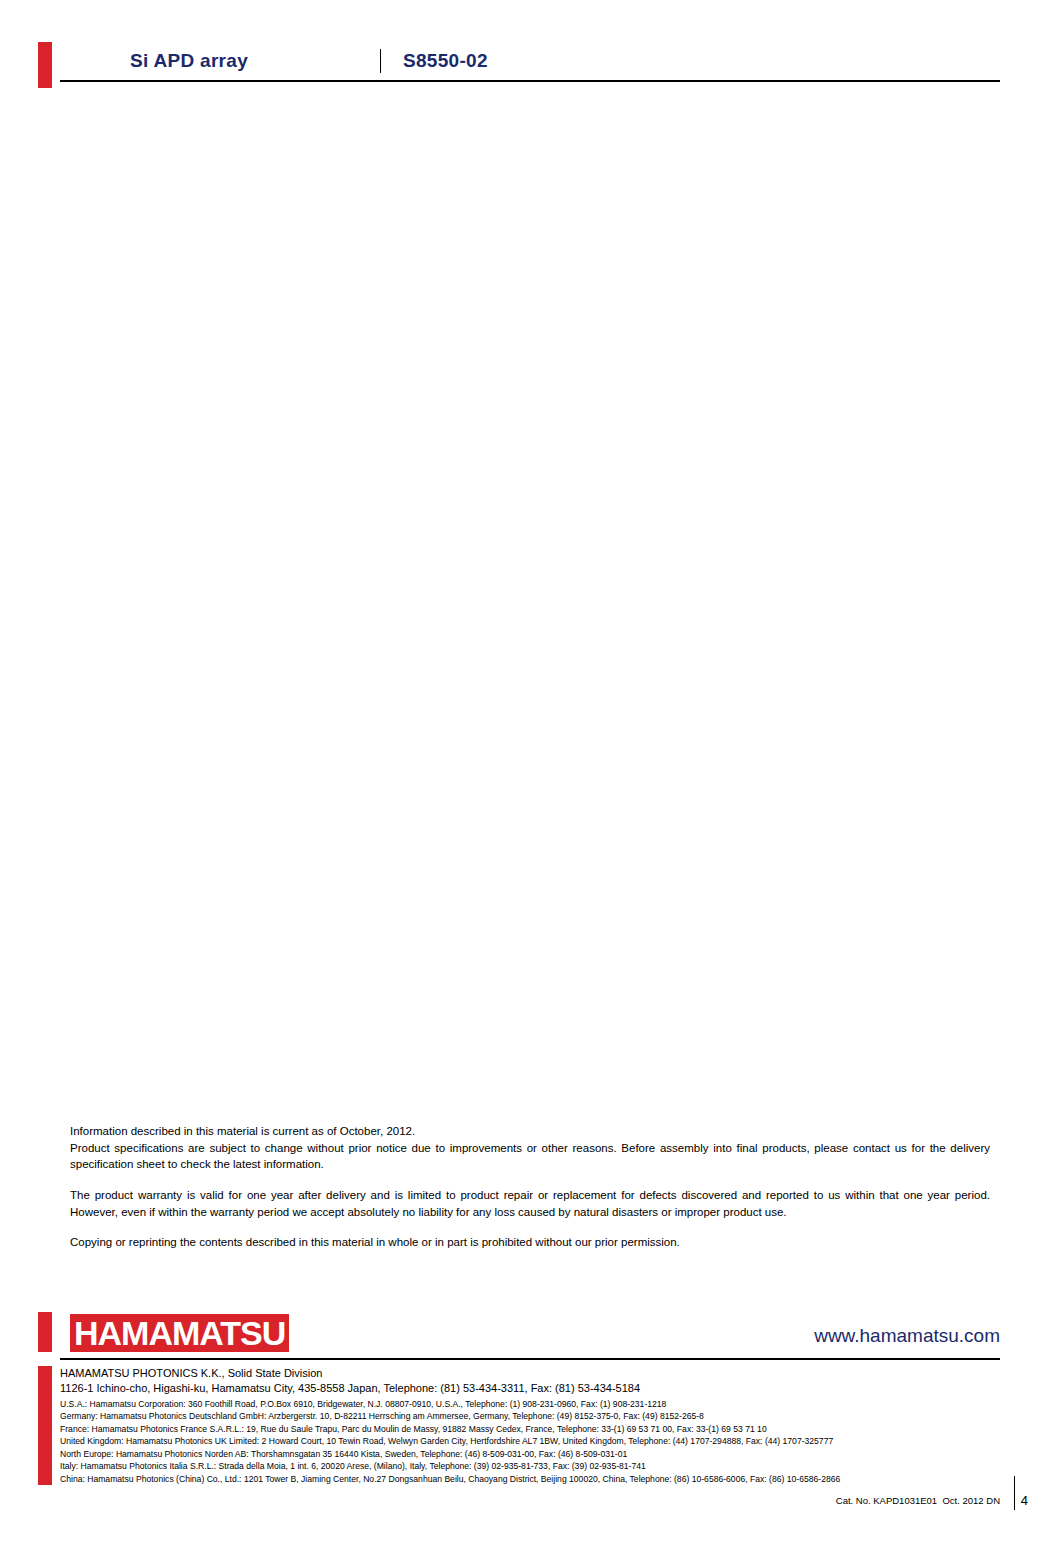Si APD array
S8550-02
Information described in this material is current as of October, 2012.
Product specifications are subject to change without prior notice due to improvements or other reasons. Before assembly into final products, please contact us for the delivery specification sheet to check the latest information.
The product warranty is valid for one year after delivery and is limited to product repair or replacement for defects discovered and reported to us within that one year period. However, even if within the warranty period we accept absolutely no liability for any loss caused by natural disasters or improper product use.
Copying or reprinting the contents described in this material in whole or in part is prohibited without our prior permission.
HAMAMATSU
www.hamamatsu.com
HAMAMATSU PHOTONICS K.K., Solid State Division
1126-1 Ichino-cho, Higashi-ku, Hamamatsu City, 435-8558 Japan, Telephone: (81) 53-434-3311, Fax: (81) 53-434-5184
U.S.A.: Hamamatsu Corporation: 360 Foothill Road, P.O.Box 6910, Bridgewater, N.J. 08807-0910, U.S.A., Telephone: (1) 908-231-0960, Fax: (1) 908-231-1218
Germany: Hamamatsu Photonics Deutschland GmbH: Arzbergerstr. 10, D-82211 Herrsching am Ammersee, Germany, Telephone: (49) 8152-375-0, Fax: (49) 8152-265-8
France: Hamamatsu Photonics France S.A.R.L.: 19, Rue du Saule Trapu, Parc du Moulin de Massy, 91882 Massy Cedex, France, Telephone: 33-(1) 69 53 71 00, Fax: 33-(1) 69 53 71 10
United Kingdom: Hamamatsu Photonics UK Limited: 2 Howard Court, 10 Tewin Road, Welwyn Garden City, Hertfordshire AL7 1BW, United Kingdom, Telephone: (44) 1707-294888, Fax: (44) 1707-325777
North Europe: Hamamatsu Photonics Norden AB: Thorshamnsgatan 35 16440 Kista, Sweden, Telephone: (46) 8-509-031-00, Fax: (46) 8-509-031-01
Italy: Hamamatsu Photonics Italia S.R.L.: Strada della Moia, 1 int. 6, 20020 Arese, (Milano), Italy, Telephone: (39) 02-935-81-733, Fax: (39) 02-935-81-741
China: Hamamatsu Photonics (China) Co., Ltd.: 1201 Tower B, Jiaming Center, No.27 Dongsanhuan Beilu, Chaoyang District, Beijing 100020, China, Telephone: (86) 10-6586-6006, Fax: (86) 10-6586-2866
Cat. No. KAPD1031E01 Oct. 2012 DN
4